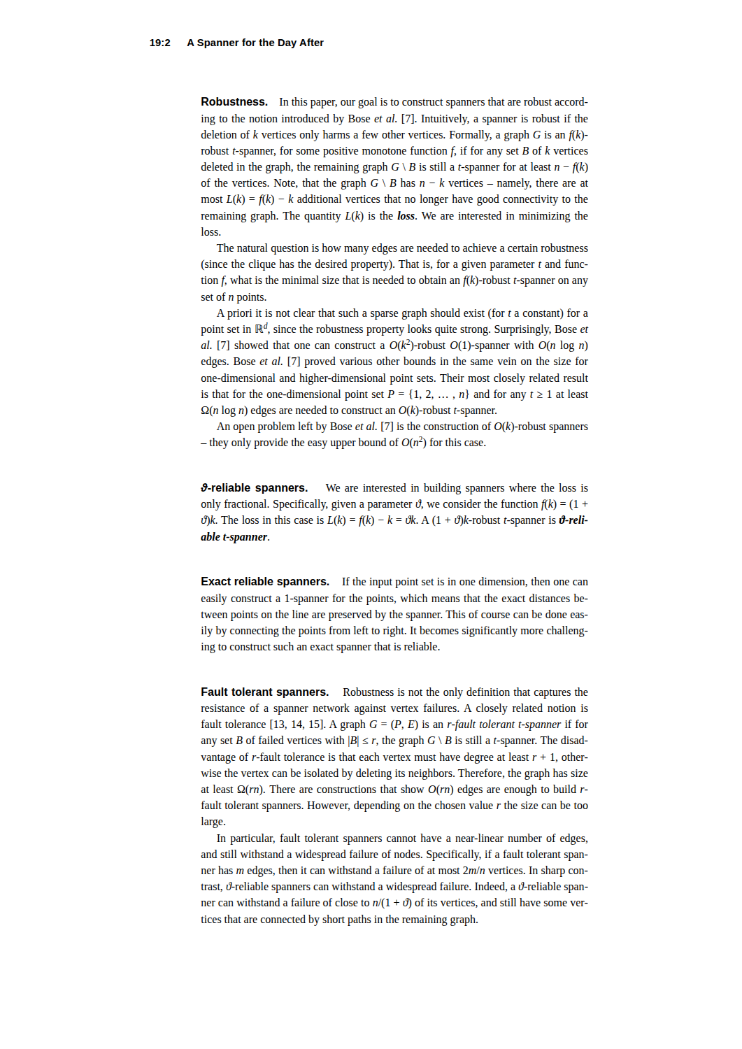19:2 A Spanner for the Day After
Robustness. In this paper, our goal is to construct spanners that are robust according to the notion introduced by Bose et al. [7]. Intuitively, a spanner is robust if the deletion of k vertices only harms a few other vertices. Formally, a graph G is an f(k)-robust t-spanner, for some positive monotone function f, if for any set B of k vertices deleted in the graph, the remaining graph G \ B is still a t-spanner for at least n − f(k) of the vertices. Note, that the graph G \ B has n − k vertices – namely, there are at most L(k) = f(k) − k additional vertices that no longer have good connectivity to the remaining graph. The quantity L(k) is the loss. We are interested in minimizing the loss.
The natural question is how many edges are needed to achieve a certain robustness (since the clique has the desired property). That is, for a given parameter t and function f, what is the minimal size that is needed to obtain an f(k)-robust t-spanner on any set of n points.
A priori it is not clear that such a sparse graph should exist (for t a constant) for a point set in ℝd, since the robustness property looks quite strong. Surprisingly, Bose et al. [7] showed that one can construct a O(k2)-robust O(1)-spanner with O(n log n) edges. Bose et al. [7] proved various other bounds in the same vein on the size for one-dimensional and higher-dimensional point sets. Their most closely related result is that for the one-dimensional point set P = {1, 2, … , n} and for any t ≥ 1 at least Ω(n log n) edges are needed to construct an O(k)-robust t-spanner.
An open problem left by Bose et al. [7] is the construction of O(k)-robust spanners – they only provide the easy upper bound of O(n2) for this case.
ϑ-reliable spanners. We are interested in building spanners where the loss is only fractional. Specifically, given a parameter ϑ, we consider the function f(k) = (1 + ϑ)k. The loss in this case is L(k) = f(k) − k = ϑk. A (1 + ϑ)k-robust t-spanner is ϑ-reliable t-spanner.
Exact reliable spanners. If the input point set is in one dimension, then one can easily construct a 1-spanner for the points, which means that the exact distances between points on the line are preserved by the spanner. This of course can be done easily by connecting the points from left to right. It becomes significantly more challenging to construct such an exact spanner that is reliable.
Fault tolerant spanners. Robustness is not the only definition that captures the resistance of a spanner network against vertex failures. A closely related notion is fault tolerance [13, 14, 15]. A graph G = (P, E) is an r-fault tolerant t-spanner if for any set B of failed vertices with |B| ≤ r, the graph G \ B is still a t-spanner. The disadvantage of r-fault tolerance is that each vertex must have degree at least r + 1, otherwise the vertex can be isolated by deleting its neighbors. Therefore, the graph has size at least Ω(rn). There are constructions that show O(rn) edges are enough to build r-fault tolerant spanners. However, depending on the chosen value r the size can be too large.
In particular, fault tolerant spanners cannot have a near-linear number of edges, and still withstand a widespread failure of nodes. Specifically, if a fault tolerant spanner has m edges, then it can withstand a failure of at most 2m/n vertices. In sharp contrast, ϑ-reliable spanners can withstand a widespread failure. Indeed, a ϑ-reliable spanner can withstand a failure of close to n/(1 + ϑ) of its vertices, and still have some vertices that are connected by short paths in the remaining graph.